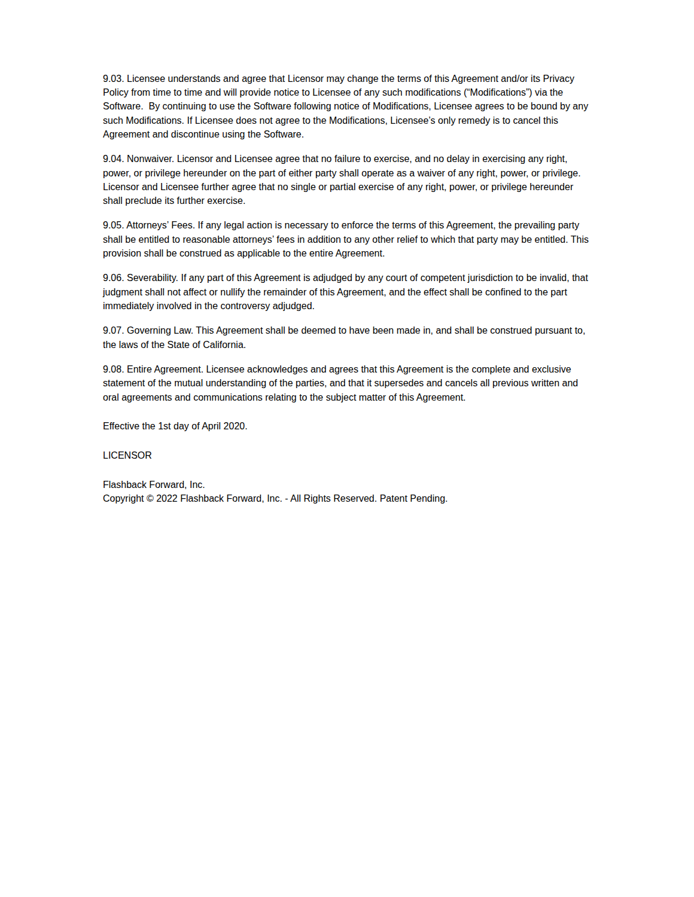9.03. Licensee understands and agree that Licensor may change the terms of this Agreement and/or its Privacy Policy from time to time and will provide notice to Licensee of any such modifications (“Modifications”) via the Software. By continuing to use the Software following notice of Modifications, Licensee agrees to be bound by any such Modifications. If Licensee does not agree to the Modifications, Licensee’s only remedy is to cancel this Agreement and discontinue using the Software.
9.04. Nonwaiver. Licensor and Licensee agree that no failure to exercise, and no delay in exercising any right, power, or privilege hereunder on the part of either party shall operate as a waiver of any right, power, or privilege. Licensor and Licensee further agree that no single or partial exercise of any right, power, or privilege hereunder shall preclude its further exercise.
9.05. Attorneys’ Fees. If any legal action is necessary to enforce the terms of this Agreement, the prevailing party shall be entitled to reasonable attorneys’ fees in addition to any other relief to which that party may be entitled. This provision shall be construed as applicable to the entire Agreement.
9.06. Severability. If any part of this Agreement is adjudged by any court of competent jurisdiction to be invalid, that judgment shall not affect or nullify the remainder of this Agreement, and the effect shall be confined to the part immediately involved in the controversy adjudged.
9.07. Governing Law. This Agreement shall be deemed to have been made in, and shall be construed pursuant to, the laws of the State of California.
9.08. Entire Agreement. Licensee acknowledges and agrees that this Agreement is the complete and exclusive statement of the mutual understanding of the parties, and that it supersedes and cancels all previous written and oral agreements and communications relating to the subject matter of this Agreement.
Effective the 1st day of April 2020.
LICENSOR
Flashback Forward, Inc. Copyright © 2022 Flashback Forward, Inc. - All Rights Reserved. Patent Pending.